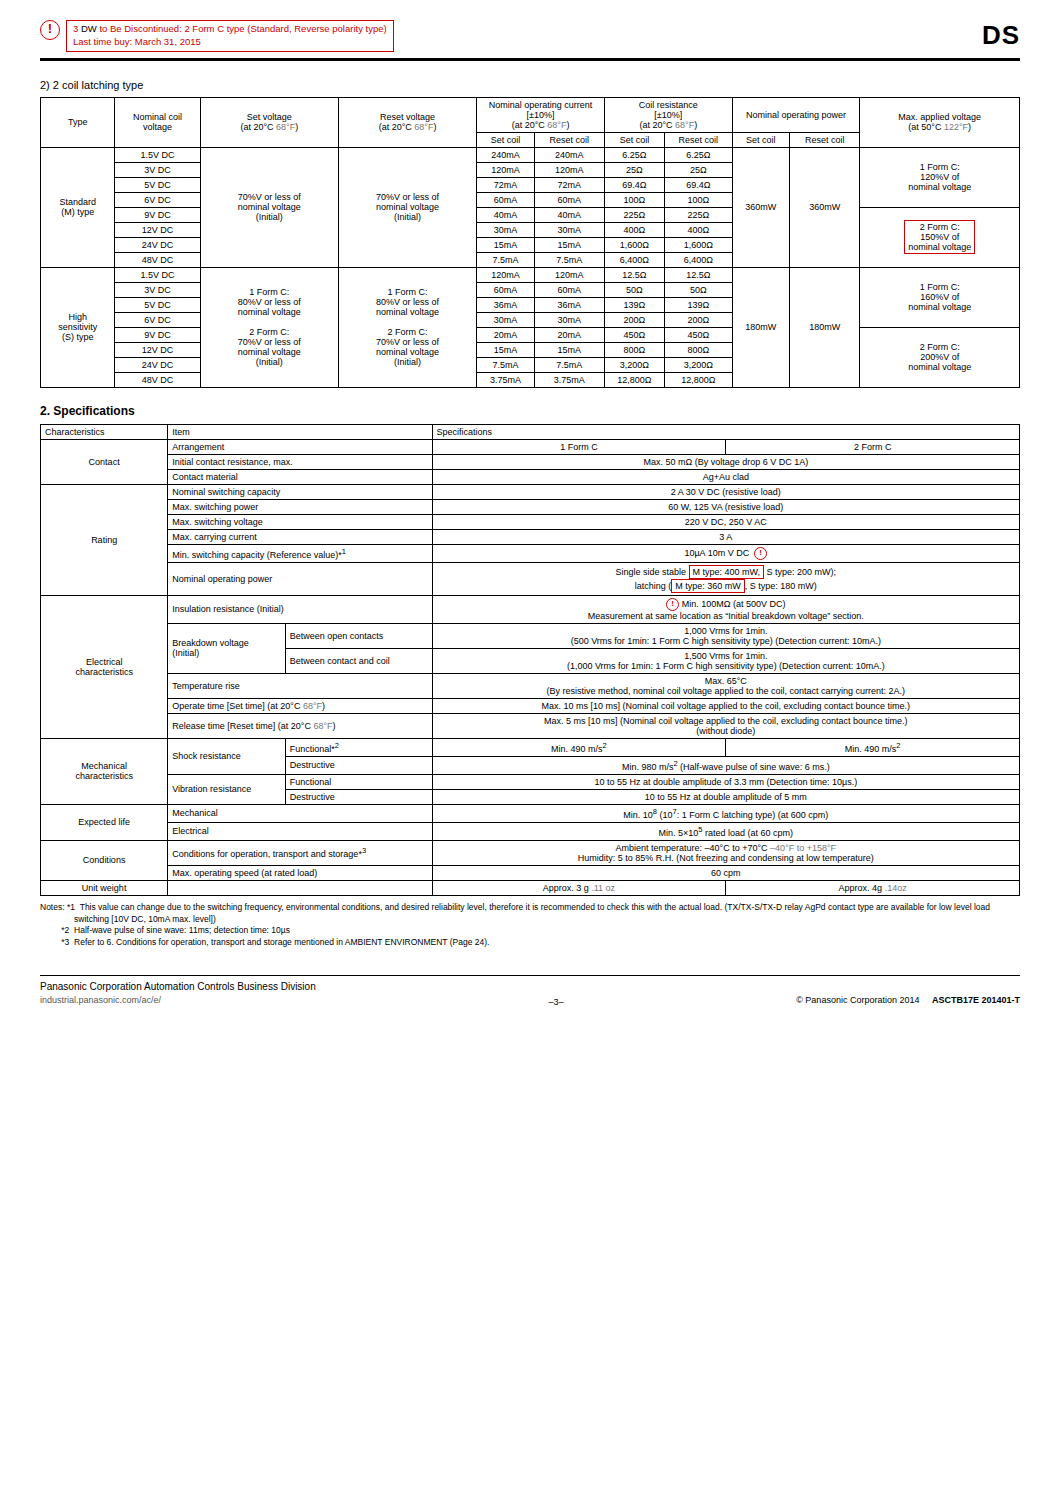!
3 DW to Be Discontinued: 2 Form C type (Standard, Reverse polarity type)
Last time buy: March 31, 2015
DS
2) 2 coil latching type
| Type | Nominal coil voltage | Set voltage (at 20°C 68°F ) | Reset voltage (at 20°C 68°F ) | Nominal operating current [±10%] (at 20°C 68°F ) | Coil resistance [±10%] (at 20°C 68°F ) | Nominal operating power | Max. applied voltage (at 50°C 122°F ) |
| --- | --- | --- | --- | --- | --- | --- | --- |
| Set coil | Reset coil | Set coil | Reset coil | Set coil | Reset coil |
| Standard (M) type | 1.5V DC | 70%V or less of nominal voltage (Initial) | 70%V or less of nominal voltage (Initial) | 240mA | 240mA | 6.25Ω | 6.25Ω | 360mW | 360mW | 1 Form C: 120%V of nominal voltage |
| 3V DC | 120mA | 120mA | 25Ω | 25Ω |
| 5V DC | 72mA | 72mA | 69.4Ω | 69.4Ω |
| 6V DC | 60mA | 60mA | 100Ω | 100Ω |
| 9V DC | 40mA | 40mA | 225Ω | 225Ω | 2 Form C: 150%V of nominal voltage |
| 12V DC | 30mA | 30mA | 400Ω | 400Ω |
| 24V DC | 15mA | 15mA | 1,600Ω | 1,600Ω |
| 48V DC | 7.5mA | 7.5mA | 6,400Ω | 6,400Ω |
| High sensitivity (S) type | 1.5V DC | 1 Form C: 80%V or less of nominal voltage 2 Form C: 70%V or less of nominal voltage (Initial) | 1 Form C: 80%V or less of nominal voltage 2 Form C: 70%V or less of nominal voltage (Initial) | 120mA | 120mA | 12.5Ω | 12.5Ω | 180mW | 180mW | 1 Form C: 160%V of nominal voltage |
| 3V DC | 60mA | 60mA | 50Ω | 50Ω |
| 5V DC | 36mA | 36mA | 139Ω | 139Ω |
| 6V DC | 30mA | 30mA | 200Ω | 200Ω |
| 9V DC | 20mA | 20mA | 450Ω | 450Ω | 2 Form C: 200%V of nominal voltage |
| 12V DC | 15mA | 15mA | 800Ω | 800Ω |
| 24V DC | 7.5mA | 7.5mA | 3,200Ω | 3,200Ω |
| 48V DC | 3.75mA | 3.75mA | 12,800Ω | 12,800Ω |
2. Specifications
| Characteristics | Item | Specifications |
| --- | --- | --- |
| Contact | Arrangement | 1 Form C | 2 Form C |
| Initial contact resistance, max. | Max. 50 mΩ (By voltage drop 6 V DC 1A) |
| Contact material | Ag+Au clad |
| Rating | Nominal switching capacity | 2 A 30 V DC (resistive load) |
| Max. switching power | 60 W, 125 VA (resistive load) |
| Max. switching voltage | 220 V DC, 250 V AC |
| Max. carrying current | 3 A |
| Min. switching capacity (Reference value)* 1 | 10µA 10m V DC ! |
| Nominal operating power | Single side stable M type: 400 mW, S type: 200 mW); latching ( M type: 360 mW , S type: 180 mW) |
| Electrical characteristics | Insulation resistance (Initial) | ! Min. 100MΩ (at 500V DC) Measurement at same location as “Initial breakdown voltage” section. |
| Breakdown voltage (Initial) | Between open contacts | 1,000 Vrms for 1min. (500 Vrms for 1min: 1 Form C high sensitivity type) (Detection current: 10mA.) |
| Between contact and coil | 1,500 Vrms for 1min. (1,000 Vrms for 1min: 1 Form C high sensitivity type) (Detection current: 10mA.) |
| Temperature rise | Max. 65°C (By resistive method, nominal coil voltage applied to the coil, contact carrying current: 2A.) |
| Operate time [Set time] (at 20°C 68°F ) | Max. 10 ms [10 ms] (Nominal coil voltage applied to the coil, excluding contact bounce time.) |
| Release time [Reset time] (at 20°C 68°F ) | Max. 5 ms [10 ms] (Nominal coil voltage applied to the coil, excluding contact bounce time.) (without diode) |
| Mechanical characteristics | Shock resistance | Functional* 2 | Min. 490 m/s 2 | Min. 490 m/s 2 |
| Destructive | Min. 980 m/s 2 (Half-wave pulse of sine wave: 6 ms.) |
| Vibration resistance | Functional | 10 to 55 Hz at double amplitude of 3.3 mm (Detection time: 10µs.) |
| Destructive | 10 to 55 Hz at double amplitude of 5 mm |
| Expected life | Mechanical | Min. 10 8 (10 7 : 1 Form C latching type) (at 600 cpm) |
| Electrical | Min. 5×10 5 rated load (at 60 cpm) |
| Conditions | Conditions for operation, transport and storage* 3 | Ambient temperature: –40°C to +70°C –40°F to +158°F Humidity: 5 to 85% R.H. (Not freezing and condensing at low temperature) |
| Max. operating speed (at rated load) | 60 cpm |
| Unit weight | | Approx. 3 g .11 oz | Approx. 4g .14oz |
Notes: *1 This value can change due to the switching frequency, environmental conditions, and desired reliability level, therefore it is recommended to check this with the actual load. (TX/TX-S/TX-D relay AgPd contact type are available for low level load switching [10V DC, 10mA max. level]) *2 Half-wave pulse of sine wave: 11ms; detection time: 10µs *3 Refer to 6. Conditions for operation, transport and storage mentioned in AMBIENT ENVIRONMENT (Page 24).
Panasonic Corporation Automation Controls Business Division
industrial.panasonic.com/ac/e/
–3–
© Panasonic Corporation 2014 ASCTB17E 201401-T